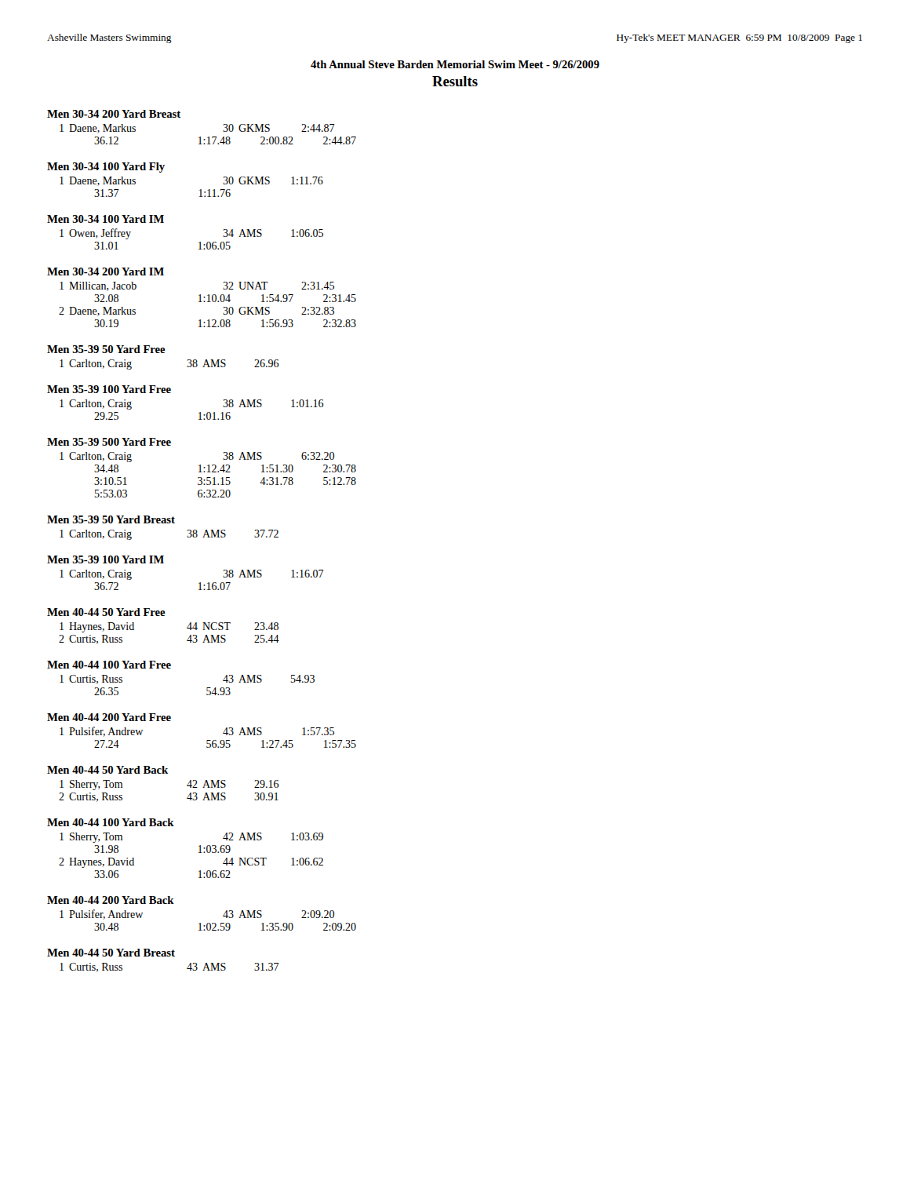Asheville Masters Swimming
Hy-Tek's MEET MANAGER 6:59 PM 10/8/2009 Page 1
4th Annual Steve Barden Memorial Swim Meet - 9/26/2009
Results
Men 30-34 200 Yard Breast
| 1 | Daene, Markus | 30 | GKMS | 2:44.87 |
| 36.12 | 1:17.48 | 2:00.82 | 2:44.87 |
Men 30-34 100 Yard Fly
| 1 | Daene, Markus | 30 | GKMS | 1:11.76 |
| 31.37 | 1:11.76 | | |
Men 30-34 100 Yard IM
| 1 | Owen, Jeffrey | 34 | AMS | 1:06.05 |
| 31.01 | 1:06.05 | | |
Men 30-34 200 Yard IM
| 1 | Millican, Jacob | 32 | UNAT | 2:31.45 |
| 32.08 | 1:10.04 | 1:54.97 | 2:31.45 |
| 2 | Daene, Markus | 30 | GKMS | 2:32.83 |
| 30.19 | 1:12.08 | 1:56.93 | 2:32.83 |
Men 35-39 50 Yard Free
| 1 | Carlton, Craig | 38 | AMS | 26.96 |
Men 35-39 100 Yard Free
| 1 | Carlton, Craig | 38 | AMS | 1:01.16 |
| 29.25 | 1:01.16 | | |
Men 35-39 500 Yard Free
| 1 | Carlton, Craig | 38 | AMS | 6:32.20 |
| 34.48 | 1:12.42 | 1:51.30 | 2:30.78 |
| 3:10.51 | 3:51.15 | 4:31.78 | 5:12.78 |
| 5:53.03 | 6:32.20 | | |
Men 35-39 50 Yard Breast
| 1 | Carlton, Craig | 38 | AMS | 37.72 |
Men 35-39 100 Yard IM
| 1 | Carlton, Craig | 38 | AMS | 1:16.07 |
| 36.72 | 1:16.07 | | |
Men 40-44 50 Yard Free
| 1 | Haynes, David | 44 | NCST | 23.48 |
| 2 | Curtis, Russ | 43 | AMS | 25.44 |
Men 40-44 100 Yard Free
| 1 | Curtis, Russ | 43 | AMS | 54.93 |
| 26.35 | 54.93 | | |
Men 40-44 200 Yard Free
| 1 | Pulsifer, Andrew | 43 | AMS | 1:57.35 |
| 27.24 | 56.95 | 1:27.45 | 1:57.35 |
Men 40-44 50 Yard Back
| 1 | Sherry, Tom | 42 | AMS | 29.16 |
| 2 | Curtis, Russ | 43 | AMS | 30.91 |
Men 40-44 100 Yard Back
| 1 | Sherry, Tom | 42 | AMS | 1:03.69 |
| 31.98 | 1:03.69 | | |
| 2 | Haynes, David | 44 | NCST | 1:06.62 |
| 33.06 | 1:06.62 | | |
Men 40-44 200 Yard Back
| 1 | Pulsifer, Andrew | 43 | AMS | 2:09.20 |
| 30.48 | 1:02.59 | 1:35.90 | 2:09.20 |
Men 40-44 50 Yard Breast
| 1 | Curtis, Russ | 43 | AMS | 31.37 |